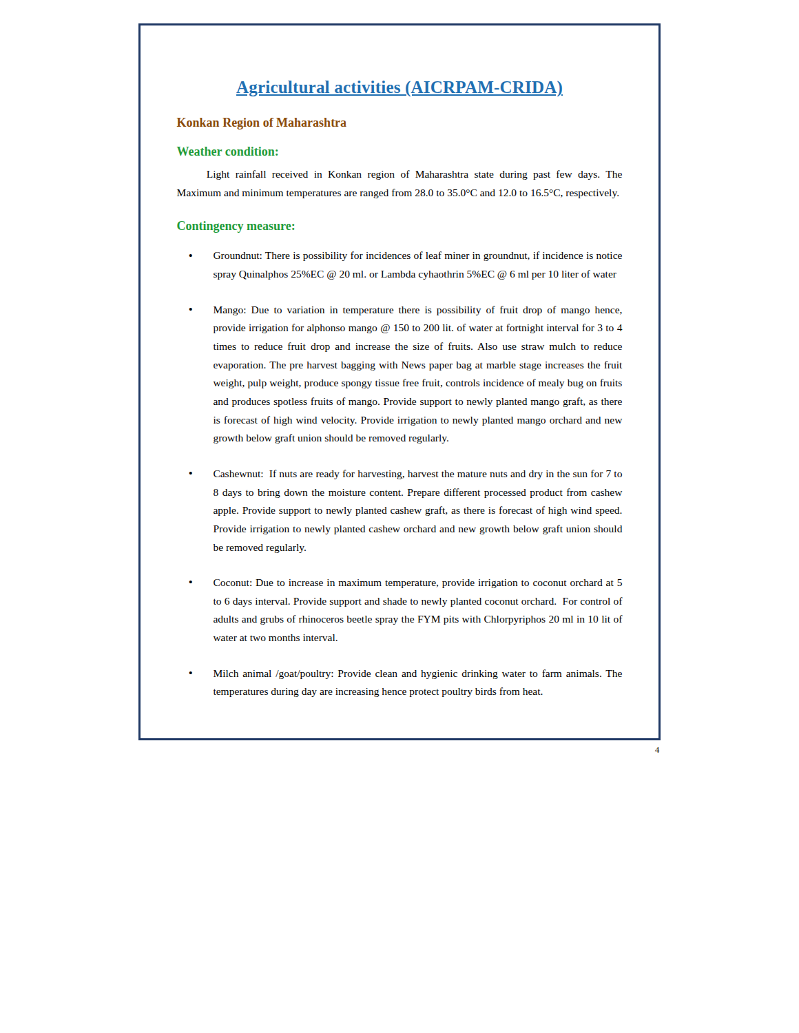Agricultural activities (AICRPAM-CRIDA)
Konkan Region of Maharashtra
Weather condition:
Light rainfall received in Konkan region of Maharashtra state during past few days. The Maximum and minimum temperatures are ranged from 28.0 to 35.0°C and 12.0 to 16.5°C, respectively.
Contingency measure:
Groundnut: There is possibility for incidences of leaf miner in groundnut, if incidence is notice spray Quinalphos 25%EC @ 20 ml. or Lambda cyhaothrin 5%EC @ 6 ml per 10 liter of water
Mango: Due to variation in temperature there is possibility of fruit drop of mango hence, provide irrigation for alphonso mango @ 150 to 200 lit. of water at fortnight interval for 3 to 4 times to reduce fruit drop and increase the size of fruits. Also use straw mulch to reduce evaporation. The pre harvest bagging with News paper bag at marble stage increases the fruit weight, pulp weight, produce spongy tissue free fruit, controls incidence of mealy bug on fruits and produces spotless fruits of mango. Provide support to newly planted mango graft, as there is forecast of high wind velocity. Provide irrigation to newly planted mango orchard and new growth below graft union should be removed regularly.
Cashewnut: If nuts are ready for harvesting, harvest the mature nuts and dry in the sun for 7 to 8 days to bring down the moisture content. Prepare different processed product from cashew apple. Provide support to newly planted cashew graft, as there is forecast of high wind speed. Provide irrigation to newly planted cashew orchard and new growth below graft union should be removed regularly.
Coconut: Due to increase in maximum temperature, provide irrigation to coconut orchard at 5 to 6 days interval. Provide support and shade to newly planted coconut orchard. For control of adults and grubs of rhinoceros beetle spray the FYM pits with Chlorpyriphos 20 ml in 10 lit of water at two months interval.
Milch animal /goat/poultry: Provide clean and hygienic drinking water to farm animals. The temperatures during day are increasing hence protect poultry birds from heat.
4